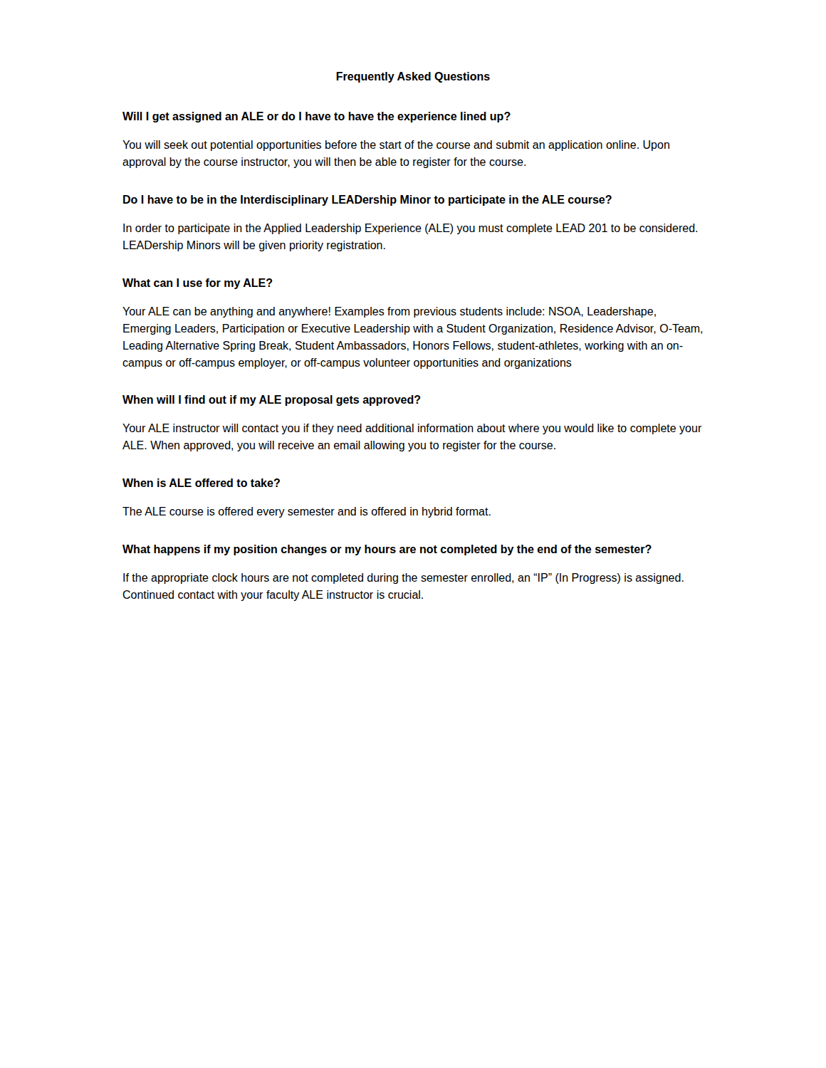Frequently Asked Questions
Will I get assigned an ALE or do I have to have the experience lined up?
You will seek out potential opportunities before the start of the course and submit an application online. Upon approval by the course instructor, you will then be able to register for the course.
Do I have to be in the Interdisciplinary LEADership Minor to participate in the ALE course?
In order to participate in the Applied Leadership Experience (ALE) you must complete LEAD 201 to be considered. LEADership Minors will be given priority registration.
What can I use for my ALE?
Your ALE can be anything and anywhere! Examples from previous students include: NSOA, Leadershape, Emerging Leaders, Participation or Executive Leadership with a Student Organization, Residence Advisor, O-Team, Leading Alternative Spring Break, Student Ambassadors, Honors Fellows, student-athletes, working with an on-campus or off-campus employer, or off-campus volunteer opportunities and organizations
When will I find out if my ALE proposal gets approved?
Your ALE instructor will contact you if they need additional information about where you would like to complete your ALE. When approved, you will receive an email allowing you to register for the course.
When is ALE offered to take?
The ALE course is offered every semester and is offered in hybrid format.
What happens if my position changes or my hours are not completed by the end of the semester?
If the appropriate clock hours are not completed during the semester enrolled, an “IP” (In Progress) is assigned. Continued contact with your faculty ALE instructor is crucial.